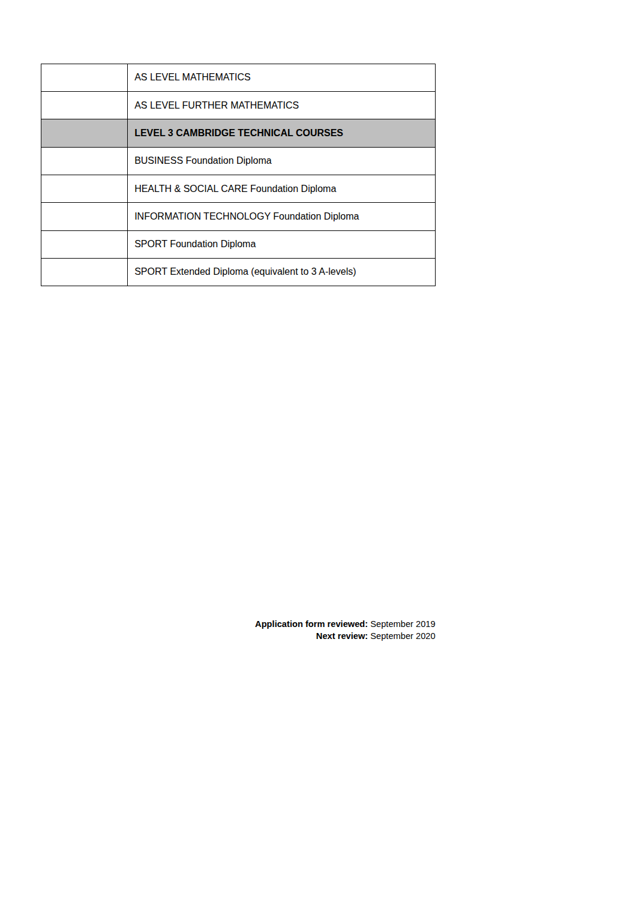| | AS LEVEL MATHEMATICS |
| | AS LEVEL FURTHER MATHEMATICS |
| | LEVEL 3 CAMBRIDGE TECHNICAL COURSES |
| | BUSINESS Foundation Diploma |
| | HEALTH & SOCIAL CARE Foundation Diploma |
| | INFORMATION TECHNOLOGY Foundation Diploma |
| | SPORT Foundation Diploma |
| | SPORT Extended Diploma (equivalent to 3 A-levels) |
Application form reviewed: September 2019
Next review: September 2020